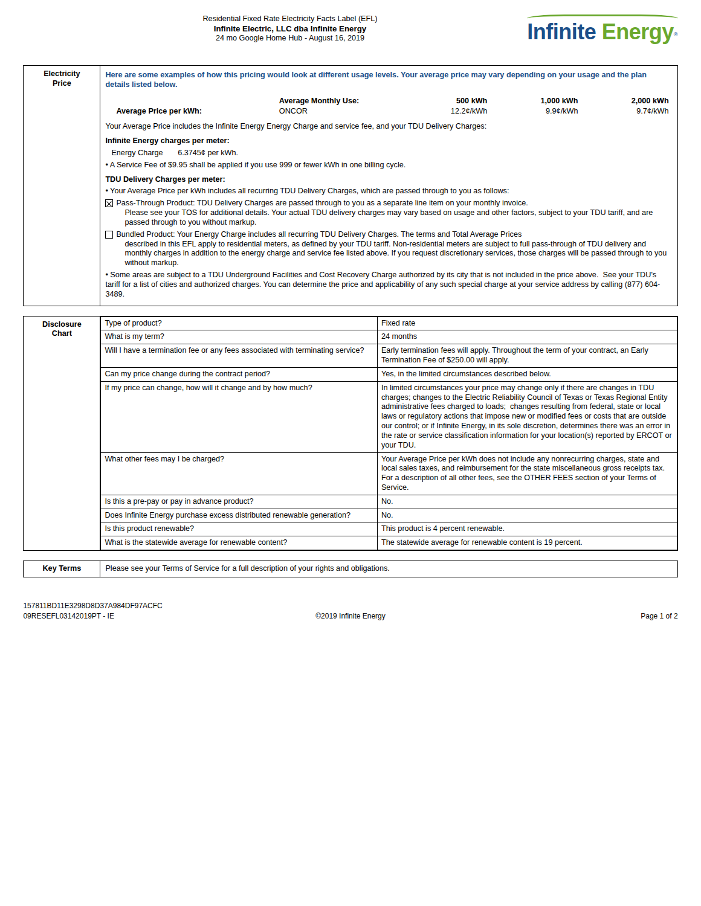Residential Fixed Rate Electricity Facts Label (EFL)
Infinite Electric, LLC dba Infinite Energy
24 mo Google Home Hub - August 16, 2019
Infinite Energy®
| Electricity Price | Here are some examples of how this pricing would look at different usage levels. Your average price may vary depending on your usage and the plan details listed below. / / Average Monthly Use: / 500 kWh / 1,000 kWh / 2,000 kWh / / Average Price per kWh: / ONCOR / 12.2¢/kWh / 9.9¢/kWh / 9.7¢/kWh / Your Average Price includes the Infinite Energy Energy Charge and service fee, and your TDU Delivery Charges: Infinite Energy charges per meter: Energy Charge 6.3745¢ per kWh. • A Service Fee of $9.95 shall be applied if you use 999 or fewer kWh in one billing cycle. TDU Delivery Charges per meter: • Your Average Price per kWh includes all recurring TDU Delivery Charges, which are passed through to you as follows: Pass-Through Product: TDU Delivery Charges are passed through to you as a separate line item on your monthly invoice. Please see your TOS for additional details. Your actual TDU delivery charges may vary based on usage and other factors, subject to your TDU tariff, and are passed through to you without markup. Bundled Product: Your Energy Charge includes all recurring TDU Delivery Charges. The terms and Total Average Prices described in this EFL apply to residential meters, as defined by your TDU tariff. Non-residential meters are subject to full pass-through of TDU delivery and monthly charges in addition to the energy charge and service fee listed above. If you request discretionary services, those charges will be passed through to you without markup. • Some areas are subject to a TDU Underground Facilities and Cost Recovery Charge authorized by its city that is not included in the price above. See your TDU's tariff for a list of cities and authorized charges. You can determine the price and applicability of any such special charge at your service address by calling (877) 604-3489. |
| Disclosure Chart | / Type of product? / Fixed rate / / What is my term? / 24 months / / Will I have a termination fee or any fees associated with terminating service? / Early termination fees will apply. Throughout the term of your contract, an Early Termination Fee of $250.00 will apply. / / Can my price change during the contract period? / Yes, in the limited circumstances described below. / / If my price can change, how will it change and by how much? / In limited circumstances your price may change only if there are changes in TDU charges; changes to the Electric Reliability Council of Texas or Texas Regional Entity administrative fees charged to loads; changes resulting from federal, state or local laws or regulatory actions that impose new or modified fees or costs that are outside our control; or if Infinite Energy, in its sole discretion, determines there was an error in the rate or service classification information for your location(s) reported by ERCOT or your TDU. / / What other fees may I be charged? / Your Average Price per kWh does not include any nonrecurring charges, state and local sales taxes, and reimbursement for the state miscellaneous gross receipts tax. For a description of all other fees, see the OTHER FEES section of your Terms of Service. / / Is this a pre-pay or pay in advance product? / No. / / Does Infinite Energy purchase excess distributed renewable generation? / No. / / Is this product renewable? / This product is 4 percent renewable. / / What is the statewide average for renewable content? / The statewide average for renewable content is 19 percent. / |
| Key Terms | Please see your Terms of Service for a full description of your rights and obligations. |
157811BD11E3298D8D37A984DF97ACFC
09RESEFL03142019PT - IE
©2019 Infinite Energy
Page 1 of 2